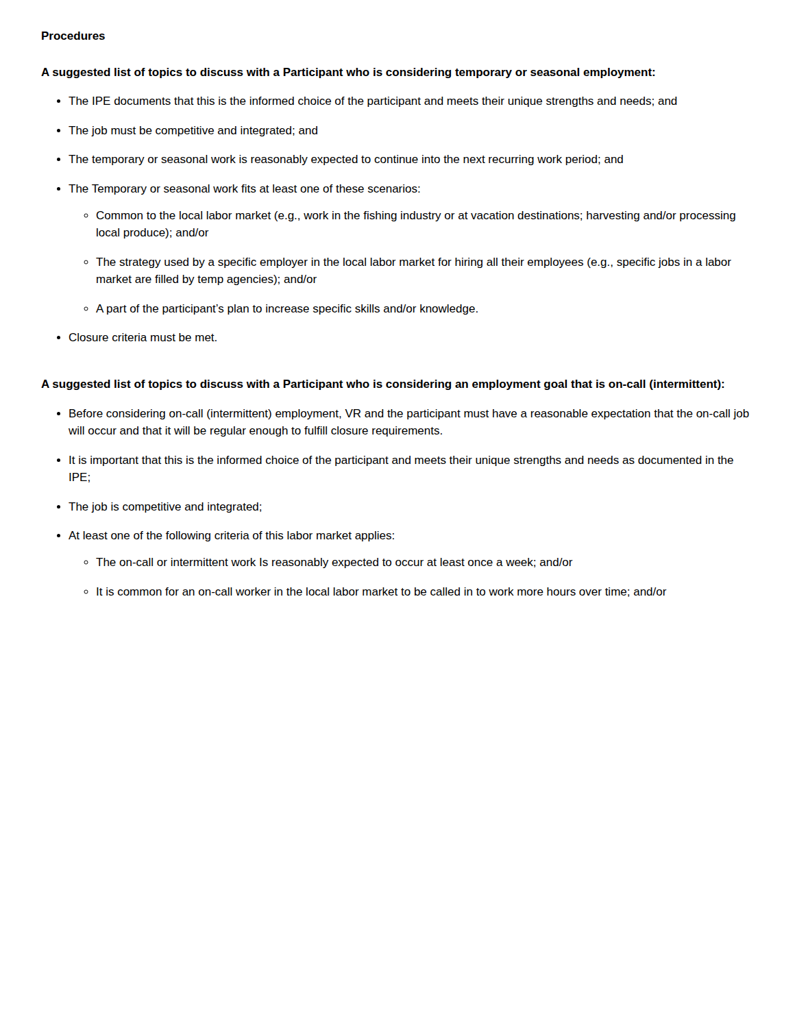Procedures
A suggested list of topics to discuss with a Participant who is considering temporary or seasonal employment:
The IPE documents that this is the informed choice of the participant and meets their unique strengths and needs; and
The job must be competitive and integrated; and
The temporary or seasonal work is reasonably expected to continue into the next recurring work period; and
The Temporary or seasonal work fits at least one of these scenarios:
Common to the local labor market (e.g., work in the fishing industry or at vacation destinations; harvesting and/or processing local produce); and/or
The strategy used by a specific employer in the local labor market for hiring all their employees (e.g., specific jobs in a labor market are filled by temp agencies); and/or
A part of the participant’s plan to increase specific skills and/or knowledge.
Closure criteria must be met.
A suggested list of topics to discuss with a Participant who is considering an employment goal that is on-call (intermittent):
Before considering on-call (intermittent) employment, VR and the participant must have a reasonable expectation that the on-call job will occur and that it will be regular enough to fulfill closure requirements.
It is important that this is the informed choice of the participant and meets their unique strengths and needs as documented in the IPE;
The job is competitive and integrated;
At least one of the following criteria of this labor market applies:
The on-call or intermittent work Is reasonably expected to occur at least once a week; and/or
It is common for an on-call worker in the local labor market to be called in to work more hours over time; and/or